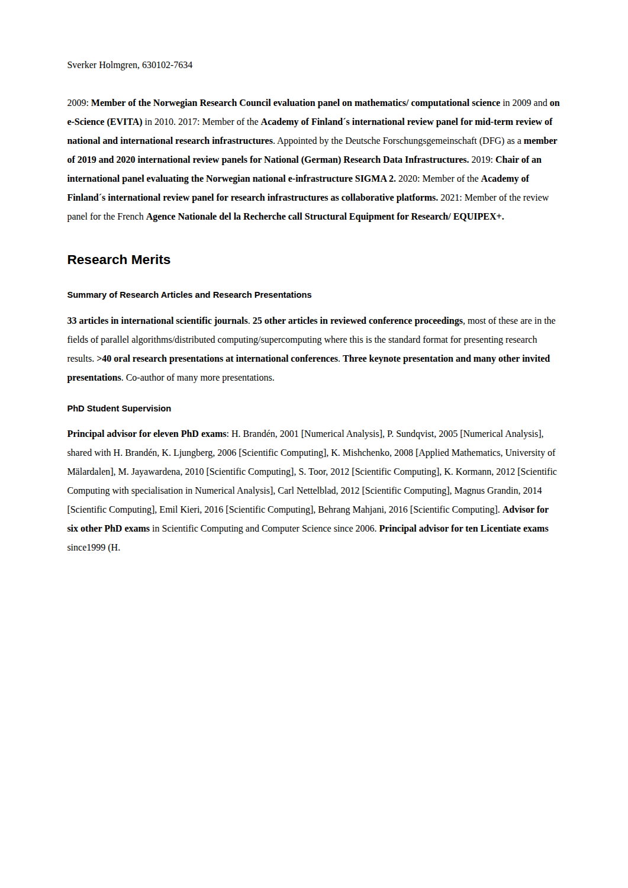Sverker Holmgren, 630102-7634
2009: Member of the Norwegian Research Council evaluation panel on mathematics/ computational science in 2009 and on e-Science (EVITA) in 2010. 2017: Member of the Academy of Finland´s international review panel for mid-term review of national and international research infrastructures. Appointed by the Deutsche Forschungsgemeinschaft (DFG) as a member of 2019 and 2020 international review panels for National (German) Research Data Infrastructures. 2019: Chair of an international panel evaluating the Norwegian national e-infrastructure SIGMA 2. 2020: Member of the Academy of Finland´s international review panel for research infrastructures as collaborative platforms. 2021: Member of the review panel for the French Agence Nationale del la Recherche call Structural Equipment for Research/ EQUIPEX+.
Research Merits
Summary of Research Articles and Research Presentations
33 articles in international scientific journals. 25 other articles in reviewed conference proceedings, most of these are in the fields of parallel algorithms/distributed computing/supercomputing where this is the standard format for presenting research results. >40 oral research presentations at international conferences. Three keynote presentation and many other invited presentations. Co-author of many more presentations.
PhD Student Supervision
Principal advisor for eleven PhD exams: H. Brandén, 2001 [Numerical Analysis], P. Sundqvist, 2005 [Numerical Analysis], shared with H. Brandén, K. Ljungberg, 2006 [Scientific Computing], K. Mishchenko, 2008 [Applied Mathematics, University of Mälardalen], M. Jayawardena, 2010 [Scientific Computing], S. Toor, 2012 [Scientific Computing], K. Kormann, 2012 [Scientific Computing with specialisation in Numerical Analysis], Carl Nettelblad, 2012 [Scientific Computing], Magnus Grandin, 2014 [Scientific Computing], Emil Kieri, 2016 [Scientific Computing], Behrang Mahjani, 2016 [Scientific Computing]. Advisor for six other PhD exams in Scientific Computing and Computer Science since 2006. Principal advisor for ten Licentiate exams since1999 (H.